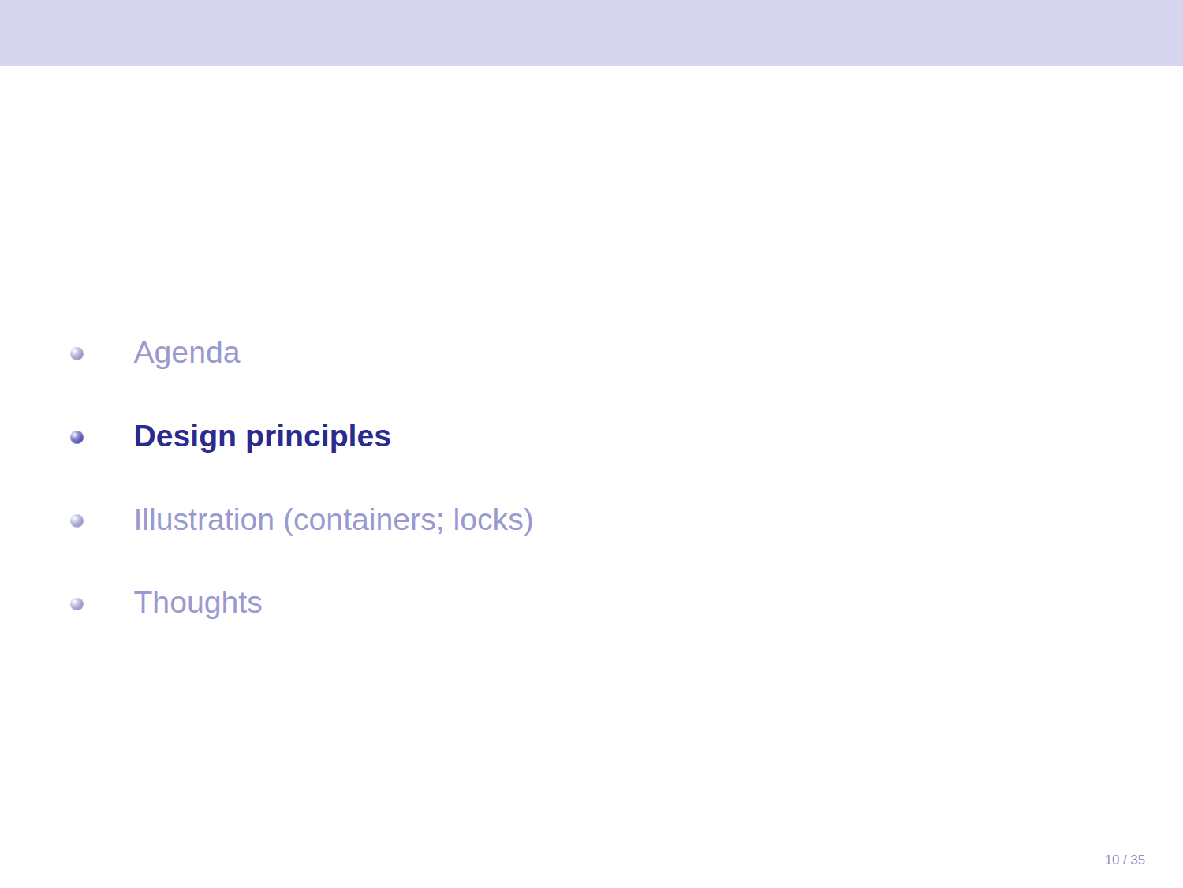Agenda
Design principles
Illustration (containers; locks)
Thoughts
10 / 35